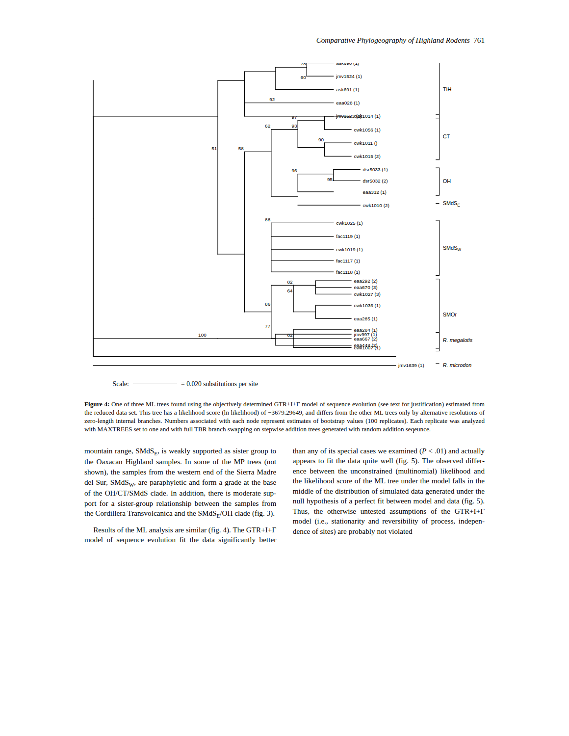Comparative Phylogeography of Highland Rodents 761
Maximum likelihood phylogenetic tree of highland rodent samples A rooted cladogram showing relationships among samples grouped into clades labeled TIH, CT, OH, SMdS subscript E, SMdS subscript W, SMOr, Reithrodontomys megalotis, and Reithrodontomys microdon, with bootstrap support values at internal nodes. 78 60 92 51 58 62 97 93 90 96 95 88 82 64 86 77 82 100 ask690 (1) jmv1524 (1) ask691 (1) eaa028 (1) jmv1523 (1) cwk1014 (1) cwk1056 (1) cwk1011 () cwk1015 (2) dsr5033 (1) dsr5032 (2) eaa332 (1) cwk1010 (2) cwk1025 (1) fac1119 (1) cwk1019 (1) fac1117 (1) fac1118 (1) eaa292 (2) eaa670 (3) cwk1027 (3) cwk1036 (1) eaa285 (1) eaa284 (1) eaa667 (2) cwk1007 (1) jmv997 (1) eaa448 (2) jmv1639 (1) TIH CT OH SMdSE SMdSW SMOr R. megalotis R. microdon
Scale: = 0.020 substitutions per site
Figure 4: One of three ML trees found using the objectively determined GTR+I+Γ model of sequence evolution (see text for justification) estimated from the reduced data set. This tree has a likelihood score (ln likelihood) of −3679.29649, and differs from the other ML trees only by alternative resolutions of zero-length internal branches. Numbers associated with each node represent estimates of bootstrap values (100 replicates). Each replicate was analyzed with MAXTREES set to one and with full TBR branch swapping on stepwise addition trees generated with random addition seqeunce.
mountain range, SMdSE, is weakly supported as sister group to the Oaxacan Highland samples. In some of the MP trees (not shown), the samples from the western end of the Sierra Madre del Sur, SMdSW, are paraphyletic and form a grade at the base of the OH/CT/SMdS clade. In addition, there is moderate support for a sister-group relationship between the samples from the Cordillera Transvolcanica and the SMdSE/OH clade (fig. 3).
Results of the ML analysis are similar (fig. 4). The GTR+I+Γ model of sequence evolution fit the data significantly better than any of its special cases we examined (P < .01) and actually appears to fit the data quite well (fig. 5). The observed difference between the unconstrained (multinomial) likelihood and the likelihood score of the ML tree under the model falls in the middle of the distribution of simulated data generated under the null hypothesis of a perfect fit between model and data (fig. 5). Thus, the otherwise untested assumptions of the GTR+I+Γ model (i.e., stationarity and reversibility of process, independence of sites) are probably not violated